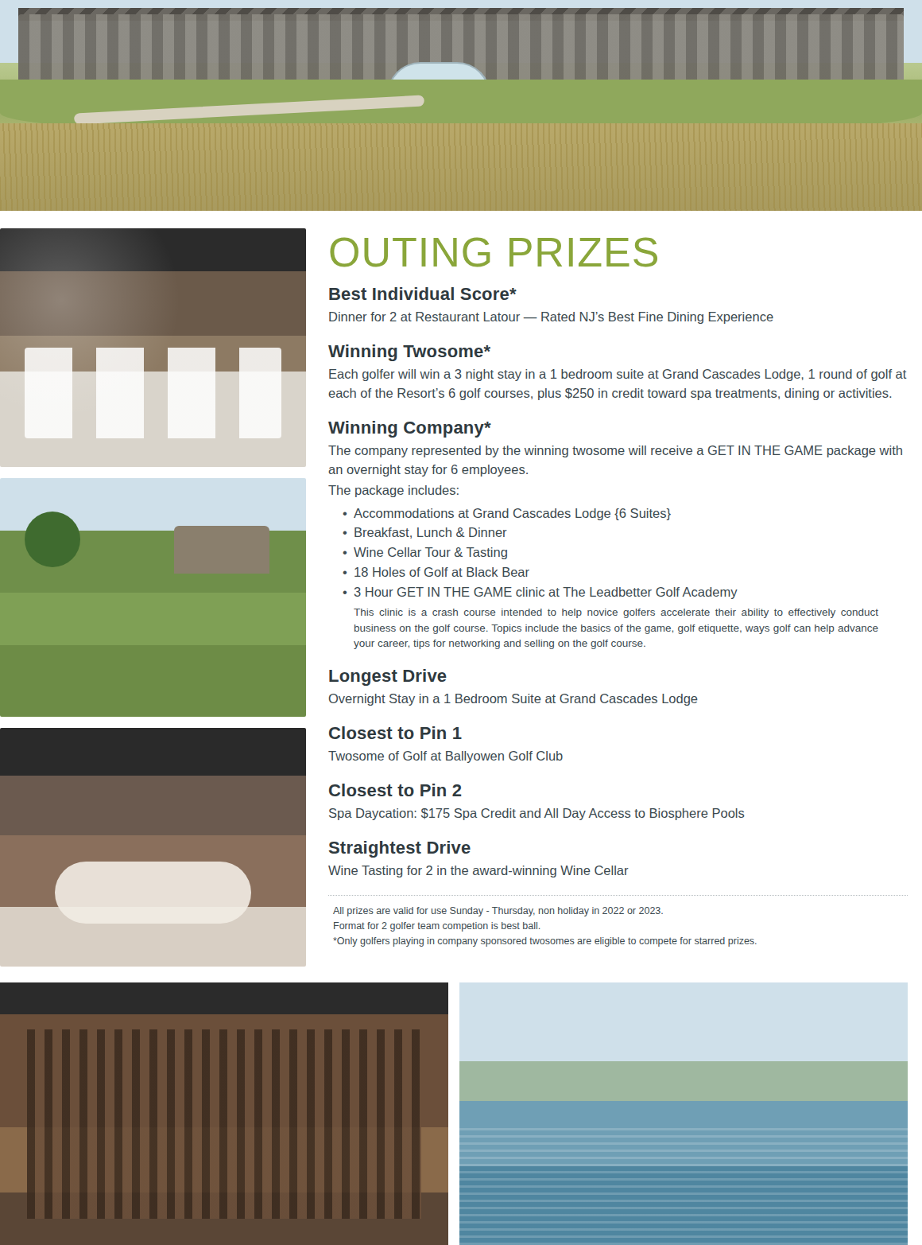OUTING PRIZES
Best Individual Score*
Dinner for 2 at Restaurant Latour — Rated NJ’s Best Fine Dining Experience
Winning Twosome*
Each golfer will win a 3 night stay in a 1 bedroom suite at Grand Cascades Lodge, 1 round of golf at each of the Resort’s 6 golf courses, plus $250 in credit toward spa treatments, dining or activities.
Winning Company*
The company represented by the winning twosome will receive a GET IN THE GAME package with an overnight stay for 6 employees.
The package includes:
Accommodations at Grand Cascades Lodge {6 Suites}
Breakfast, Lunch & Dinner
Wine Cellar Tour & Tasting
18 Holes of Golf at Black Bear
3 Hour GET IN THE GAME clinic at The Leadbetter Golf Academy
This clinic is a crash course intended to help novice golfers accelerate their ability to effectively conduct business on the golf course. Topics include the basics of the game, golf etiquette, ways golf can help advance your career, tips for networking and selling on the golf course.
Longest Drive
Overnight Stay in a 1 Bedroom Suite at Grand Cascades Lodge
Closest to Pin 1
Twosome of Golf at Ballyowen Golf Club
Closest to Pin 2
Spa Daycation: $175 Spa Credit and All Day Access to Biosphere Pools
Straightest Drive
Wine Tasting for 2 in the award-winning Wine Cellar
All prizes are valid for use Sunday - Thursday, non holiday in 2022 or 2023.
Format for 2 golfer team competion is best ball.
*Only golfers playing in company sponsored twosomes are eligible to compete for starred prizes.